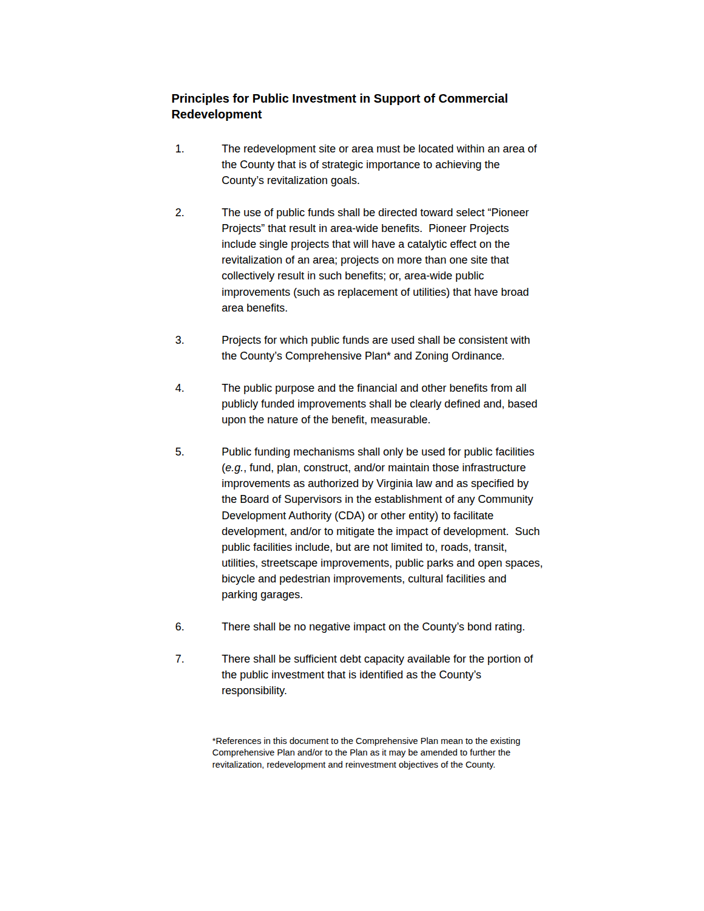Principles for Public Investment in Support of Commercial Redevelopment
1. The redevelopment site or area must be located within an area of the County that is of strategic importance to achieving the County’s revitalization goals.
2. The use of public funds shall be directed toward select “Pioneer Projects” that result in area-wide benefits. Pioneer Projects include single projects that will have a catalytic effect on the revitalization of an area; projects on more than one site that collectively result in such benefits; or, area-wide public improvements (such as replacement of utilities) that have broad area benefits.
3. Projects for which public funds are used shall be consistent with the County’s Comprehensive Plan* and Zoning Ordinance.
4. The public purpose and the financial and other benefits from all publicly funded improvements shall be clearly defined and, based upon the nature of the benefit, measurable.
5. Public funding mechanisms shall only be used for public facilities (e.g., fund, plan, construct, and/or maintain those infrastructure improvements as authorized by Virginia law and as specified by the Board of Supervisors in the establishment of any Community Development Authority (CDA) or other entity) to facilitate development, and/or to mitigate the impact of development. Such public facilities include, but are not limited to, roads, transit, utilities, streetscape improvements, public parks and open spaces, bicycle and pedestrian improvements, cultural facilities and parking garages.
6. There shall be no negative impact on the County’s bond rating.
7. There shall be sufficient debt capacity available for the portion of the public investment that is identified as the County’s responsibility.
*References in this document to the Comprehensive Plan mean to the existing Comprehensive Plan and/or to the Plan as it may be amended to further the revitalization, redevelopment and reinvestment objectives of the County.